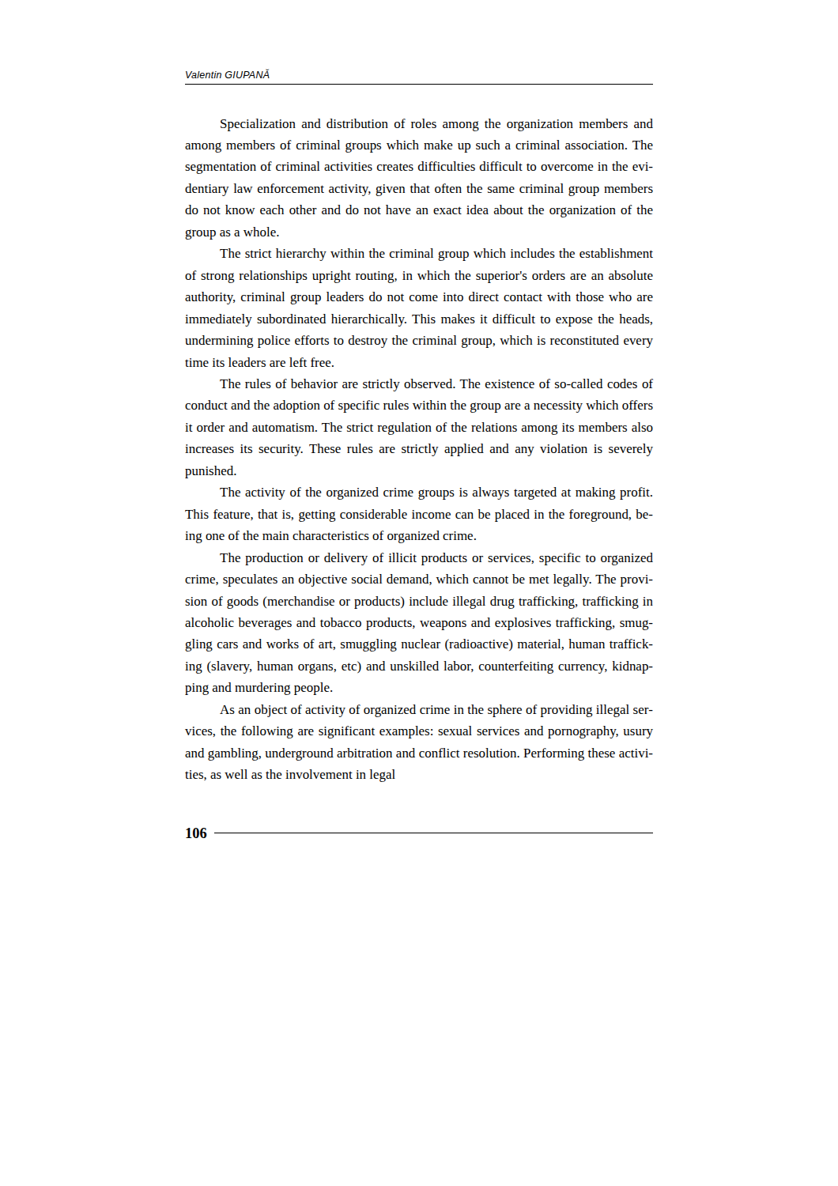Valentin GIUPANĂ
Specialization and distribution of roles among the organization members and among members of criminal groups which make up such a criminal association. The segmentation of criminal activities creates difficulties difficult to overcome in the evidentiary law enforcement activity, given that often the same criminal group members do not know each other and do not have an exact idea about the organization of the group as a whole.
The strict hierarchy within the criminal group which includes the establishment of strong relationships upright routing, in which the superior's orders are an absolute authority, criminal group leaders do not come into direct contact with those who are immediately subordinated hierarchically. This makes it difficult to expose the heads, undermining police efforts to destroy the criminal group, which is reconstituted every time its leaders are left free.
The rules of behavior are strictly observed. The existence of so-called codes of conduct and the adoption of specific rules within the group are a necessity which offers it order and automatism. The strict regulation of the relations among its members also increases its security. These rules are strictly applied and any violation is severely punished.
The activity of the organized crime groups is always targeted at making profit. This feature, that is, getting considerable income can be placed in the foreground, being one of the main characteristics of organized crime.
The production or delivery of illicit products or services, specific to organized crime, speculates an objective social demand, which cannot be met legally. The provision of goods (merchandise or products) include illegal drug trafficking, trafficking in alcoholic beverages and tobacco products, weapons and explosives trafficking, smuggling cars and works of art, smuggling nuclear (radioactive) material, human trafficking (slavery, human organs, etc) and unskilled labor, counterfeiting currency, kidnapping and murdering people.
As an object of activity of organized crime in the sphere of providing illegal services, the following are significant examples: sexual services and pornography, usury and gambling, underground arbitration and conflict resolution. Performing these activities, as well as the involvement in legal
106